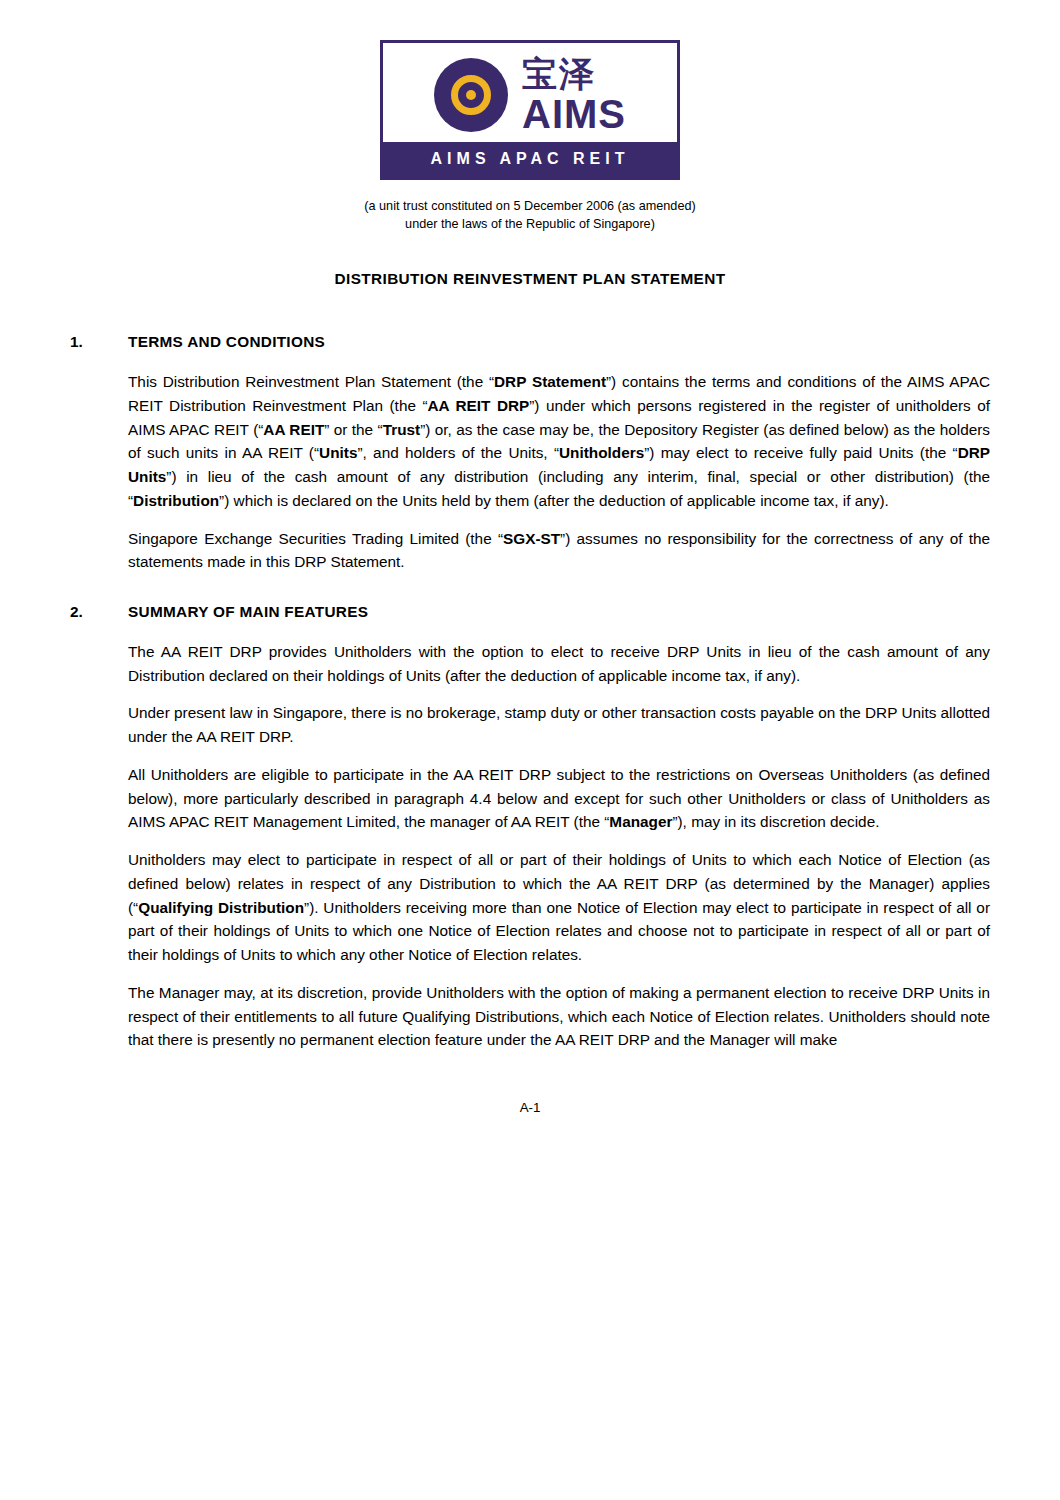宝泽
AIMS
AIMS APAC REIT
(a unit trust constituted on 5 December 2006 (as amended)
under the laws of the Republic of Singapore)
DISTRIBUTION REINVESTMENT PLAN STATEMENT
1.
TERMS AND CONDITIONS
This Distribution Reinvestment Plan Statement (the “DRP Statement”) contains the terms and conditions of the AIMS APAC REIT Distribution Reinvestment Plan (the “AA REIT DRP”) under which persons registered in the register of unitholders of AIMS APAC REIT (“AA REIT” or the “Trust”) or, as the case may be, the Depository Register (as defined below) as the holders of such units in AA REIT (“Units”, and holders of the Units, “Unitholders”) may elect to receive fully paid Units (the “DRP Units”) in lieu of the cash amount of any distribution (including any interim, final, special or other distribution) (the “Distribution”) which is declared on the Units held by them (after the deduction of applicable income tax, if any).
Singapore Exchange Securities Trading Limited (the “SGX-ST”) assumes no responsibility for the correctness of any of the statements made in this DRP Statement.
2.
SUMMARY OF MAIN FEATURES
The AA REIT DRP provides Unitholders with the option to elect to receive DRP Units in lieu of the cash amount of any Distribution declared on their holdings of Units (after the deduction of applicable income tax, if any).
Under present law in Singapore, there is no brokerage, stamp duty or other transaction costs payable on the DRP Units allotted under the AA REIT DRP.
All Unitholders are eligible to participate in the AA REIT DRP subject to the restrictions on Overseas Unitholders (as defined below), more particularly described in paragraph 4.4 below and except for such other Unitholders or class of Unitholders as AIMS APAC REIT Management Limited, the manager of AA REIT (the “Manager”), may in its discretion decide.
Unitholders may elect to participate in respect of all or part of their holdings of Units to which each Notice of Election (as defined below) relates in respect of any Distribution to which the AA REIT DRP (as determined by the Manager) applies (“Qualifying Distribution”). Unitholders receiving more than one Notice of Election may elect to participate in respect of all or part of their holdings of Units to which one Notice of Election relates and choose not to participate in respect of all or part of their holdings of Units to which any other Notice of Election relates.
The Manager may, at its discretion, provide Unitholders with the option of making a permanent election to receive DRP Units in respect of their entitlements to all future Qualifying Distributions, which each Notice of Election relates. Unitholders should note that there is presently no permanent election feature under the AA REIT DRP and the Manager will make
A-1